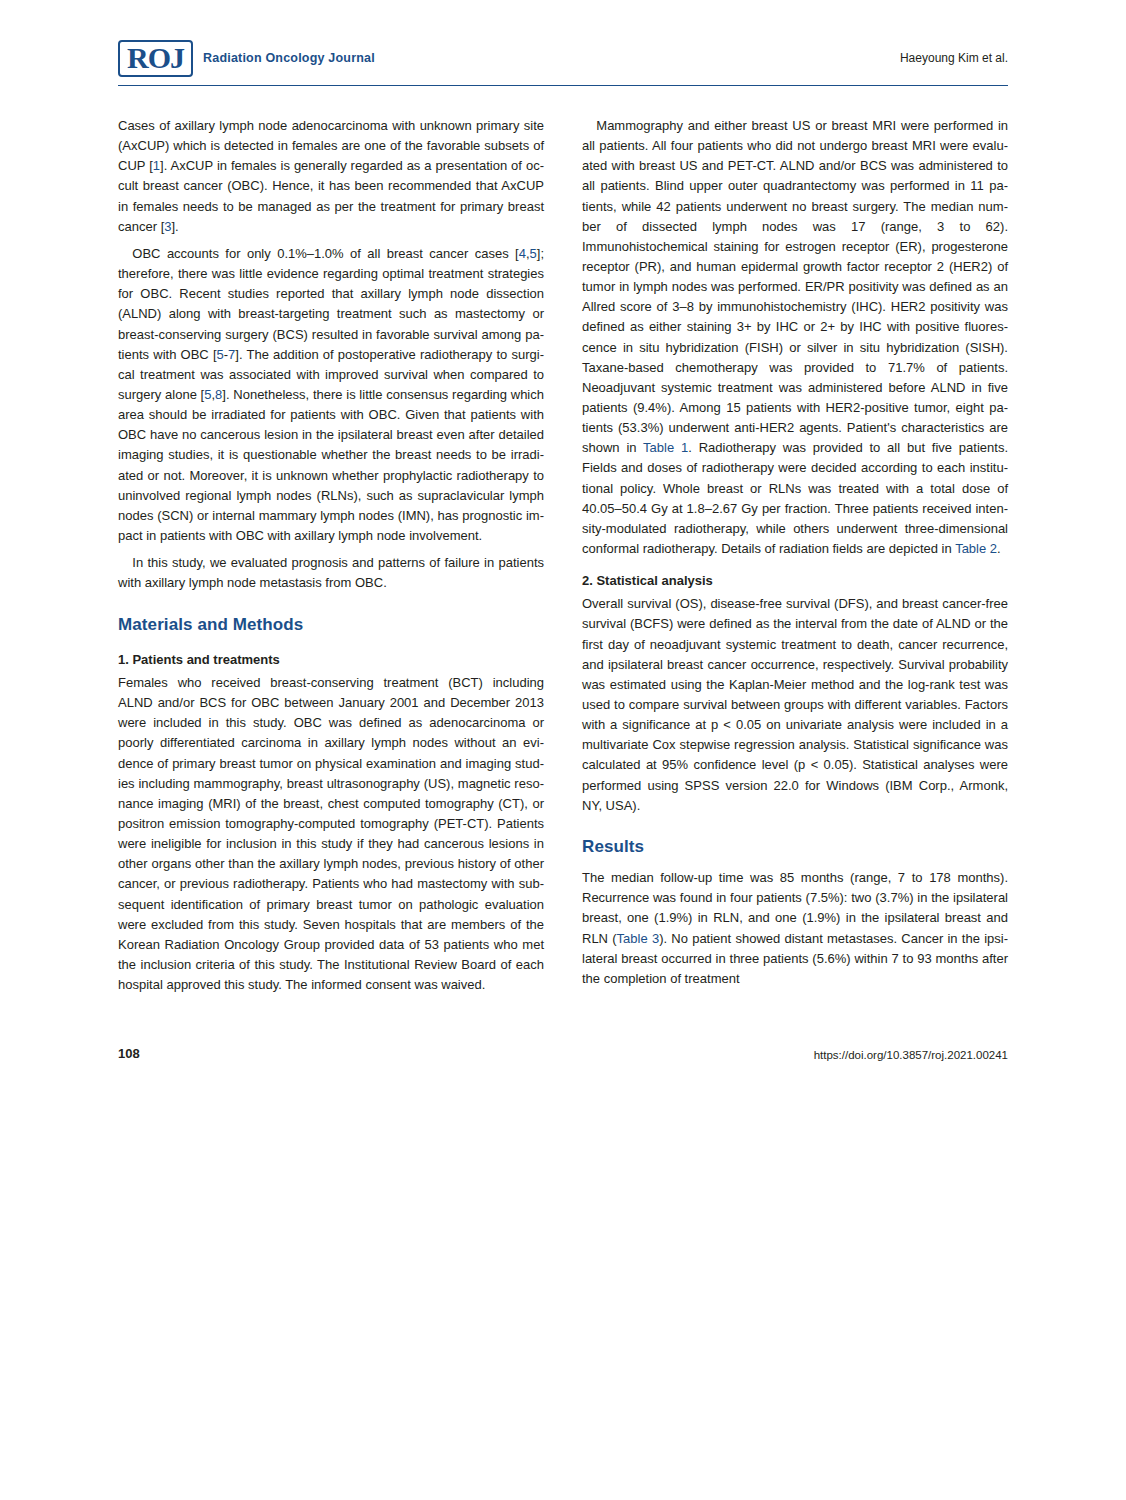ROJ Radiation Oncology Journal
Haeyoung Kim et al.
Cases of axillary lymph node adenocarcinoma with unknown primary site (AxCUP) which is detected in females are one of the favorable subsets of CUP [1]. AxCUP in females is generally regarded as a presentation of occult breast cancer (OBC). Hence, it has been recommended that AxCUP in females needs to be managed as per the treatment for primary breast cancer [3].
OBC accounts for only 0.1%–1.0% of all breast cancer cases [4,5]; therefore, there was little evidence regarding optimal treatment strategies for OBC. Recent studies reported that axillary lymph node dissection (ALND) along with breast-targeting treatment such as mastectomy or breast-conserving surgery (BCS) resulted in favorable survival among patients with OBC [5-7]. The addition of postoperative radiotherapy to surgical treatment was associated with improved survival when compared to surgery alone [5,8]. Nonetheless, there is little consensus regarding which area should be irradiated for patients with OBC. Given that patients with OBC have no cancerous lesion in the ipsilateral breast even after detailed imaging studies, it is questionable whether the breast needs to be irradiated or not. Moreover, it is unknown whether prophylactic radiotherapy to uninvolved regional lymph nodes (RLNs), such as supraclavicular lymph nodes (SCN) or internal mammary lymph nodes (IMN), has prognostic impact in patients with OBC with axillary lymph node involvement.
In this study, we evaluated prognosis and patterns of failure in patients with axillary lymph node metastasis from OBC.
Materials and Methods
1. Patients and treatments
Females who received breast-conserving treatment (BCT) including ALND and/or BCS for OBC between January 2001 and December 2013 were included in this study. OBC was defined as adenocarcinoma or poorly differentiated carcinoma in axillary lymph nodes without an evidence of primary breast tumor on physical examination and imaging studies including mammography, breast ultrasonography (US), magnetic resonance imaging (MRI) of the breast, chest computed tomography (CT), or positron emission tomography-computed tomography (PET-CT). Patients were ineligible for inclusion in this study if they had cancerous lesions in other organs other than the axillary lymph nodes, previous history of other cancer, or previous radiotherapy. Patients who had mastectomy with subsequent identification of primary breast tumor on pathologic evaluation were excluded from this study. Seven hospitals that are members of the Korean Radiation Oncology Group provided data of 53 patients who met the inclusion criteria of this study. The Institutional Review Board of each hospital approved this study. The informed consent was waived.
Mammography and either breast US or breast MRI were performed in all patients. All four patients who did not undergo breast MRI were evaluated with breast US and PET-CT. ALND and/or BCS was administered to all patients. Blind upper outer quadrantectomy was performed in 11 patients, while 42 patients underwent no breast surgery. The median number of dissected lymph nodes was 17 (range, 3 to 62). Immunohistochemical staining for estrogen receptor (ER), progesterone receptor (PR), and human epidermal growth factor receptor 2 (HER2) of tumor in lymph nodes was performed. ER/PR positivity was defined as an Allred score of 3–8 by immunohistochemistry (IHC). HER2 positivity was defined as either staining 3+ by IHC or 2+ by IHC with positive fluorescence in situ hybridization (FISH) or silver in situ hybridization (SISH). Taxane-based chemotherapy was provided to 71.7% of patients. Neoadjuvant systemic treatment was administered before ALND in five patients (9.4%). Among 15 patients with HER2-positive tumor, eight patients (53.3%) underwent anti-HER2 agents. Patient's characteristics are shown in Table 1. Radiotherapy was provided to all but five patients. Fields and doses of radiotherapy were decided according to each institutional policy. Whole breast or RLNs was treated with a total dose of 40.05–50.4 Gy at 1.8–2.67 Gy per fraction. Three patients received intensity-modulated radiotherapy, while others underwent three-dimensional conformal radiotherapy. Details of radiation fields are depicted in Table 2.
2. Statistical analysis
Overall survival (OS), disease-free survival (DFS), and breast cancer-free survival (BCFS) were defined as the interval from the date of ALND or the first day of neoadjuvant systemic treatment to death, cancer recurrence, and ipsilateral breast cancer occurrence, respectively. Survival probability was estimated using the Kaplan-Meier method and the log-rank test was used to compare survival between groups with different variables. Factors with a significance at p < 0.05 on univariate analysis were included in a multivariate Cox stepwise regression analysis. Statistical significance was calculated at 95% confidence level (p < 0.05). Statistical analyses were performed using SPSS version 22.0 for Windows (IBM Corp., Armonk, NY, USA).
Results
The median follow-up time was 85 months (range, 7 to 178 months). Recurrence was found in four patients (7.5%): two (3.7%) in the ipsilateral breast, one (1.9%) in RLN, and one (1.9%) in the ipsilateral breast and RLN (Table 3). No patient showed distant metastases. Cancer in the ipsilateral breast occurred in three patients (5.6%) within 7 to 93 months after the completion of treatment
108
https://doi.org/10.3857/roj.2021.00241